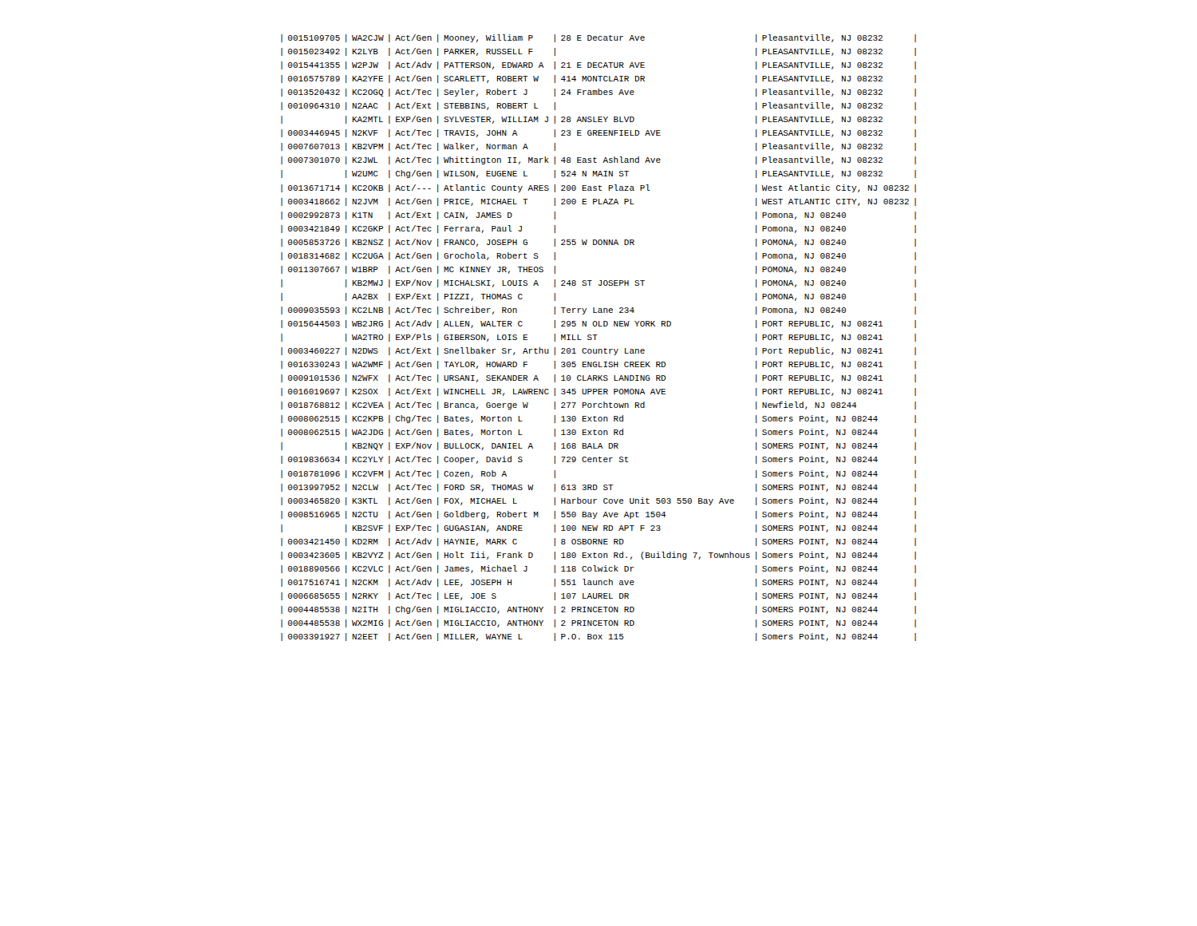| / | 0015109705 | / | WA2CJW | / | Act/Gen | / | Mooney, William P | / | 28 E Decatur Ave | / | Pleasantville, NJ 08232 | / |
| / | 0015023492 | / | K2LYB | / | Act/Gen | / | PARKER, RUSSELL F | / | | / | PLEASANTVILLE, NJ 08232 | / |
| / | 0015441355 | / | W2PJW | / | Act/Adv | / | PATTERSON, EDWARD A | / | 21 E DECATUR AVE | / | PLEASANTVILLE, NJ 08232 | / |
| / | 0016575789 | / | KA2YFE | / | Act/Gen | / | SCARLETT, ROBERT W | / | 414 MONTCLAIR DR | / | PLEASANTVILLE, NJ 08232 | / |
| / | 0013520432 | / | KC2OGQ | / | Act/Tec | / | Seyler, Robert J | / | 24 Frambes Ave | / | Pleasantville, NJ 08232 | / |
| / | 0010964310 | / | N2AAC | / | Act/Ext | / | STEBBINS, ROBERT L | / | | / | Pleasantville, NJ 08232 | / |
| / | | / | KA2MTL | / | EXP/Gen | / | SYLVESTER, WILLIAM J | / | 28 ANSLEY BLVD | / | PLEASANTVILLE, NJ 08232 | / |
| / | 0003446945 | / | N2KVF | / | Act/Tec | / | TRAVIS, JOHN A | / | 23 E GREENFIELD AVE | / | PLEASANTVILLE, NJ 08232 | / |
| / | 0007607013 | / | KB2VPM | / | Act/Tec | / | Walker, Norman A | / | | / | Pleasantville, NJ 08232 | / |
| / | 0007301070 | / | K2JWL | / | Act/Tec | / | Whittington II, Mark | / | 48 East Ashland Ave | / | Pleasantville, NJ 08232 | / |
| / | | / | W2UMC | / | Chg/Gen | / | WILSON, EUGENE L | / | 524 N MAIN ST | / | PLEASANTVILLE, NJ 08232 | / |
| / | 0013671714 | / | KC2OKB | / | Act/--- | / | Atlantic County ARES | / | 200 East Plaza Pl | / | West Atlantic City, NJ 08232 | / |
| / | 0003418662 | / | N2JVM | / | Act/Gen | / | PRICE, MICHAEL T | / | 200 E PLAZA PL | / | WEST ATLANTIC CITY, NJ 08232 | / |
| / | 0002992873 | / | K1TN | / | Act/Ext | / | CAIN, JAMES D | / | | / | Pomona, NJ 08240 | / |
| / | 0003421849 | / | KC2GKP | / | Act/Tec | / | Ferrara, Paul J | / | | / | Pomona, NJ 08240 | / |
| / | 0005853726 | / | KB2NSZ | / | Act/Nov | / | FRANCO, JOSEPH G | / | 255 W DONNA DR | / | POMONA, NJ 08240 | / |
| / | 0018314682 | / | KC2UGA | / | Act/Gen | / | Grochola, Robert S | / | | / | Pomona, NJ 08240 | / |
| / | 0011307667 | / | W1BRP | / | Act/Gen | / | MC KINNEY JR, THEOS | / | | / | POMONA, NJ 08240 | / |
| / | | / | KB2MWJ | / | EXP/Nov | / | MICHALSKI, LOUIS A | / | 248 ST JOSEPH ST | / | POMONA, NJ 08240 | / |
| / | | / | AA2BX | / | EXP/Ext | / | PIZZI, THOMAS C | / | | / | POMONA, NJ 08240 | / |
| / | 0009035593 | / | KC2LNB | / | Act/Tec | / | Schreiber, Ron | / | Terry Lane 234 | / | Pomona, NJ 08240 | / |
| / | 0015644503 | / | WB2JRG | / | Act/Adv | / | ALLEN, WALTER C | / | 295 N OLD NEW YORK RD | / | PORT REPUBLIC, NJ 08241 | / |
| / | | / | WA2TRO | / | EXP/Pls | / | GIBERSON, LOIS E | / | MILL ST | / | PORT REPUBLIC, NJ 08241 | / |
| / | 0003460227 | / | N2DWS | / | Act/Ext | / | Snellbaker Sr, Arthu | / | 201 Country Lane | / | Port Republic, NJ 08241 | / |
| / | 0016330243 | / | WA2WMF | / | Act/Gen | / | TAYLOR, HOWARD F | / | 305 ENGLISH CREEK RD | / | PORT REPUBLIC, NJ 08241 | / |
| / | 0009101536 | / | N2WFX | / | Act/Tec | / | URSANI, SEKANDER A | / | 10 CLARKS LANDING RD | / | PORT REPUBLIC, NJ 08241 | / |
| / | 0016019697 | / | K2SOX | / | Act/Ext | / | WINCHELL JR, LAWRENC | / | 345 UPPER POMONA AVE | / | PORT REPUBLIC, NJ 08241 | / |
| / | 0018768812 | / | KC2VEA | / | Act/Tec | / | Branca, Goerge W | / | 277 Porchtown Rd | / | Newfield, NJ 08244 | / |
| / | 0008062515 | / | KC2KPB | / | Chg/Tec | / | Bates, Morton L | / | 130 Exton Rd | / | Somers Point, NJ 08244 | / |
| / | 0008062515 | / | WA2JDG | / | Act/Gen | / | Bates, Morton L | / | 130 Exton Rd | / | Somers Point, NJ 08244 | / |
| / | | / | KB2NQY | / | EXP/Nov | / | BULLOCK, DANIEL A | / | 168 BALA DR | / | SOMERS POINT, NJ 08244 | / |
| / | 0019836634 | / | KC2YLY | / | Act/Tec | / | Cooper, David S | / | 729 Center St | / | Somers Point, NJ 08244 | / |
| / | 0018781096 | / | KC2VFM | / | Act/Tec | / | Cozen, Rob A | / | | / | Somers Point, NJ 08244 | / |
| / | 0013997952 | / | N2CLW | / | Act/Tec | / | FORD SR, THOMAS W | / | 613 3RD ST | / | SOMERS POINT, NJ 08244 | / |
| / | 0003465820 | / | K3KTL | / | Act/Gen | / | FOX, MICHAEL L | / | Harbour Cove Unit 503 550 Bay Ave | / | Somers Point, NJ 08244 | / |
| / | 0008516965 | / | N2CTU | / | Act/Gen | / | Goldberg, Robert M | / | 550 Bay Ave Apt 1504 | / | Somers Point, NJ 08244 | / |
| / | | / | KB2SVF | / | EXP/Tec | / | GUGASIAN, ANDRE | / | 100 NEW RD APT F 23 | / | SOMERS POINT, NJ 08244 | / |
| / | 0003421450 | / | KD2RM | / | Act/Adv | / | HAYNIE, MARK C | / | 8 OSBORNE RD | / | SOMERS POINT, NJ 08244 | / |
| / | 0003423605 | / | KB2VYZ | / | Act/Gen | / | Holt Iii, Frank D | / | 180 Exton Rd., (Building 7, Townhous | / | Somers Point, NJ 08244 | / |
| / | 0018890566 | / | KC2VLC | / | Act/Gen | / | James, Michael J | / | 118 Colwick Dr | / | Somers Point, NJ 08244 | / |
| / | 0017516741 | / | N2CKM | / | Act/Adv | / | LEE, JOSEPH H | / | 551 launch ave | / | SOMERS POINT, NJ 08244 | / |
| / | 0006685655 | / | N2RKY | / | Act/Tec | / | LEE, JOE S | / | 107 LAUREL DR | / | SOMERS POINT, NJ 08244 | / |
| / | 0004485538 | / | N2ITH | / | Chg/Gen | / | MIGLIACCIO, ANTHONY | / | 2 PRINCETON RD | / | SOMERS POINT, NJ 08244 | / |
| / | 0004485538 | / | WX2MIG | / | Act/Gen | / | MIGLIACCIO, ANTHONY | / | 2 PRINCETON RD | / | SOMERS POINT, NJ 08244 | / |
| / | 0003391927 | / | N2EET | / | Act/Gen | / | MILLER, WAYNE L | / | P.O. Box 115 | / | Somers Point, NJ 08244 | / |